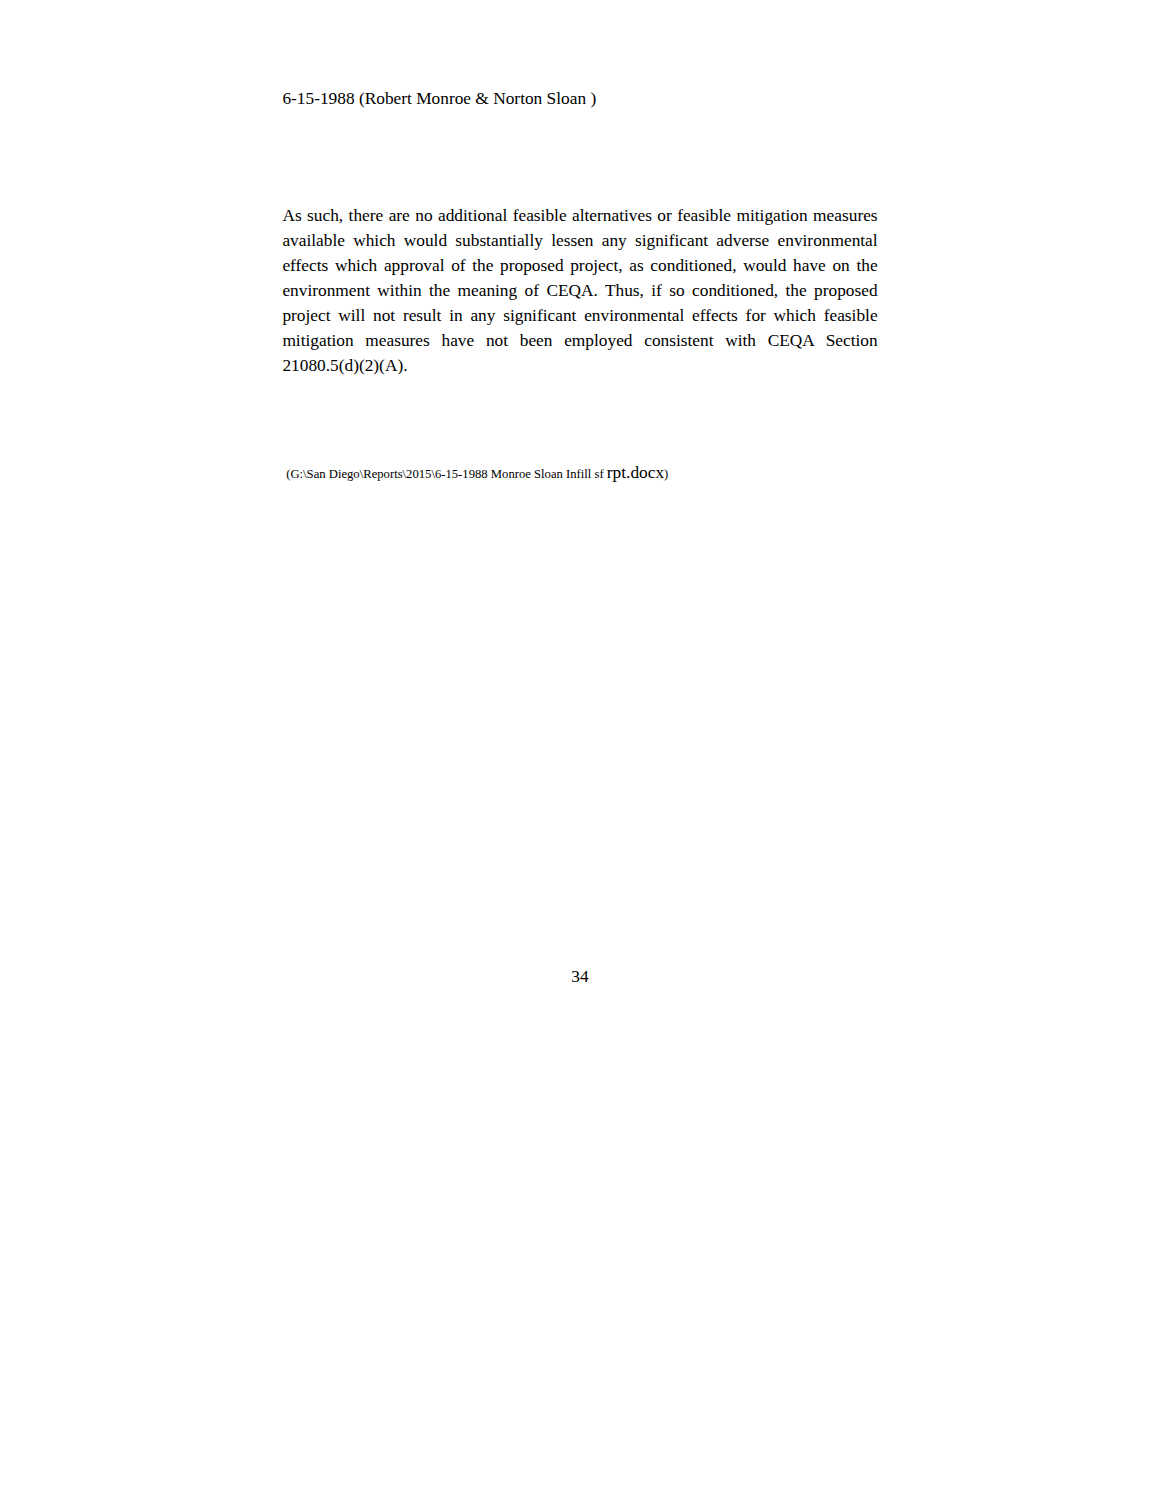6-15-1988 (Robert Monroe & Norton Sloan )
As such, there are no additional feasible alternatives or feasible mitigation measures available which would substantially lessen any significant adverse environmental effects which approval of the proposed project, as conditioned, would have on the environment within the meaning of CEQA. Thus, if so conditioned, the proposed project will not result in any significant environmental effects for which feasible mitigation measures have not been employed consistent with CEQA Section 21080.5(d)(2)(A).
(G:\San Diego\Reports\2015\6-15-1988 Monroe Sloan Infill sf rpt.docx)
34